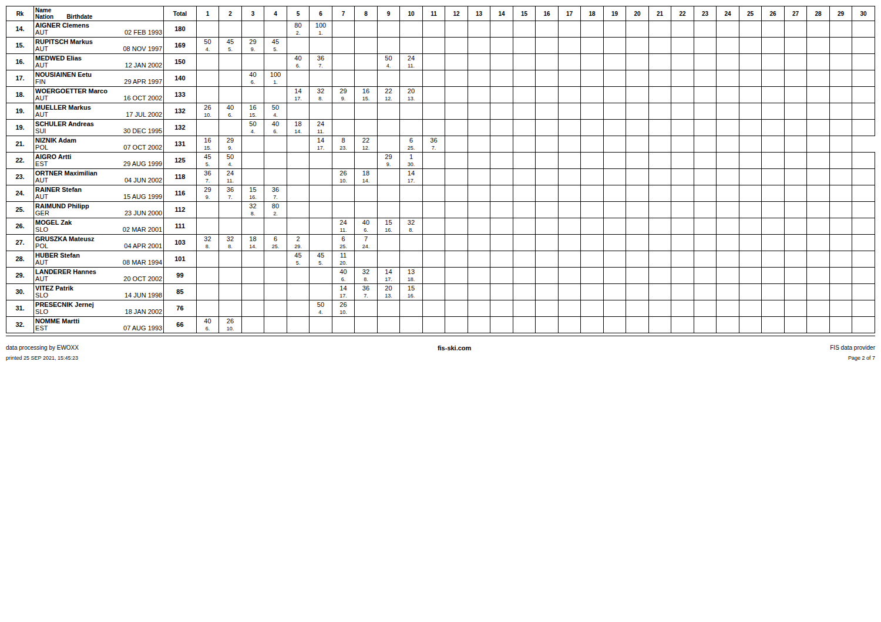| Rk | Name Nation Birthdate | Total | 1 | 2 | 3 | 4 | 5 | 6 | 7 | 8 | 9 | 10 | 11 | 12 | 13 | 14 | 15 | 16 | 17 | 18 | 19 | 20 | 21 | 22 | 23 | 24 | 25 | 26 | 27 | 28 | 29 | 30 |
| --- | --- | --- | --- | --- | --- | --- | --- | --- | --- | --- | --- | --- | --- | --- | --- | --- | --- | --- | --- | --- | --- | --- | --- | --- | --- | --- | --- | --- | --- | --- | --- | --- |
| 14. | AIGNER Clemens AUT 02 FEB 1993 | 180 | | | | | 80 2. | 100 1. | | | | | | | | | | | | | | | | | | | | | | | | |
| 15. | RUPITSCH Markus AUT 08 NOV 1997 | 169 | 50 4. | 45 5. | 29 9. | 45 5. | | | | | | | | | | | | | | | | | | | | | | | | | | |
| 16. | MEDWED Elias AUT 12 JAN 2002 | 150 | | | | | 40 6. | 36 7. | | | 50 4. | 24 11. | | | | | | | | | | | | | | | | | | | | |
| 17. | NOUSIAINEN Eetu FIN 29 APR 1997 | 140 | | | 40 6. | 100 1. | | | | | | | | | | | | | | | | | | | | | | | | | | |
| 18. | WOERGOETTER Marco AUT 16 OCT 2002 | 133 | | | | | 14 17. | 32 8. | 29 9. | 16 15. | 22 12. | 20 13. | | | | | | | | | | | | | | | | | | | | |
| 19. | MUELLER Markus AUT 17 JUL 2002 | 132 | 26 10. | 40 6. | 16 15. | 50 4. | | | | | | | | | | | | | | | | | | | | | | | | | | |
| 19. | SCHULER Andreas SUI 30 DEC 1995 | 132 | | | 50 4. | 40 6. | 18 14. | 24 11. | | | | | | | | | | | | | | | | | | | | | | | | |
| 21. | NIZNIK Adam POL 07 OCT 2002 | 131 | 16 15. | 29 9. | | | | 14 17. | 8 23. | 22 12. | | 6 25. | 36 7. | | | | | | | | | | | | | | | | | | |
| 22. | AIGRO Artti EST 29 AUG 1999 | 125 | 45 5. | 50 4. | | | | | | | 29 9. | 1 30. | | | | | | | | | | | | | | | | | | | | |
| 23. | ORTNER Maximilian AUT 04 JUN 2002 | 118 | 36 7. | 24 11. | | | | | 26 10. | 18 14. | | 14 17. | | | | | | | | | | | | | | | | | | | | |
| 24. | RAINER Stefan AUT 15 AUG 1999 | 116 | 29 9. | 36 7. | 15 16. | 36 7. | | | | | | | | | | | | | | | | | | | | | | | | | | |
| 25. | RAIMUND Philipp GER 23 JUN 2000 | 112 | | | 32 8. | 80 2. | | | | | | | | | | | | | | | | | | | | | | | | | | |
| 26. | MOGEL Zak SLO 02 MAR 2001 | 111 | | | | | | | 24 11. | 40 6. | 15 16. | 32 8. | | | | | | | | | | | | | | | | | | | | |
| 27. | GRUSZKA Mateusz POL 04 APR 2001 | 103 | 32 8. | 32 8. | 18 14. | 6 25. | 2 29. | | 6 25. | 7 24. | | | | | | | | | | | | | | | | | | | | | | |
| 28. | HUBER Stefan AUT 08 MAR 1994 | 101 | | | | | 45 5. | 45 5. | 11 20. | | | | | | | | | | | | | | | | | | | | | | | |
| 29. | LANDERER Hannes AUT 20 OCT 2002 | 99 | | | | | | | 40 6. | 32 8. | 14 17. | 13 18. | | | | | | | | | | | | | | | | | | | | |
| 30. | VITEZ Patrik SLO 14 JUN 1998 | 85 | | | | | | | 14 17. | 36 7. | 20 13. | 15 16. | | | | | | | | | | | | | | | | | | | | |
| 31. | PRESECNIK Jernej SLO 18 JAN 2002 | 76 | | | | | | 50 4. | 26 10. | | | | | | | | | | | | | | | | | | | | | | | |
| 32. | NOMME Martti EST 07 AUG 1993 | 66 | 40 6. | 26 10. | | | | | | | | | | | | | | | | | | | | | | | | | | | | |
data processing by EWOXX
fis-ski.com
FIS data provider
printed 25 SEP 2021, 15:45:23
Page 2 of 7